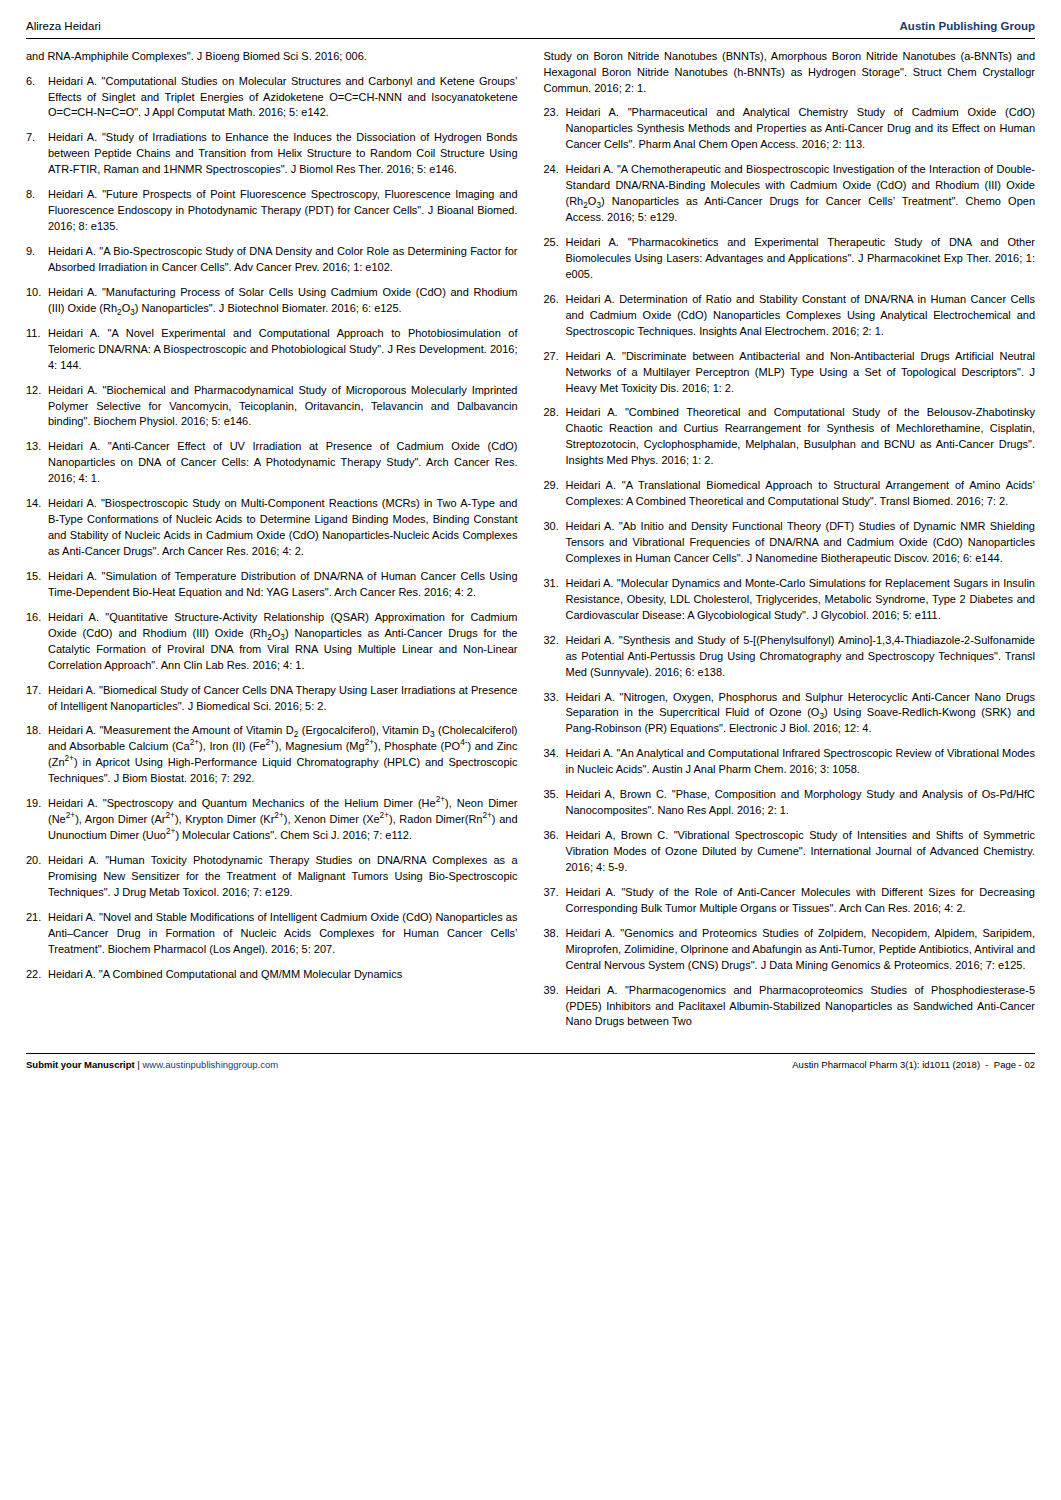Alireza Heidari
Austin Publishing Group
and RNA-Amphiphile Complexes". J Bioeng Biomed Sci S. 2016; 006.
6. Heidari A. "Computational Studies on Molecular Structures and Carbonyl and Ketene Groups’ Effects of Singlet and Triplet Energies of Azidoketene O=C=CH-NNN and Isocyanatoketene O=C=CH-N=C=O". J Appl Computat Math. 2016; 5: e142.
7. Heidari A. "Study of Irradiations to Enhance the Induces the Dissociation of Hydrogen Bonds between Peptide Chains and Transition from Helix Structure to Random Coil Structure Using ATR-FTIR, Raman and 1HNMR Spectroscopies". J Biomol Res Ther. 2016; 5: e146.
8. Heidari A. "Future Prospects of Point Fluorescence Spectroscopy, Fluorescence Imaging and Fluorescence Endoscopy in Photodynamic Therapy (PDT) for Cancer Cells". J Bioanal Biomed. 2016; 8: e135.
9. Heidari A. "A Bio-Spectroscopic Study of DNA Density and Color Role as Determining Factor for Absorbed Irradiation in Cancer Cells". Adv Cancer Prev. 2016; 1: e102.
10. Heidari A. "Manufacturing Process of Solar Cells Using Cadmium Oxide (CdO) and Rhodium (III) Oxide (Rh2O3) Nanoparticles". J Biotechnol Biomater. 2016; 6: e125.
11. Heidari A. "A Novel Experimental and Computational Approach to Photobiosimulation of Telomeric DNA/RNA: A Biospectroscopic and Photobiological Study". J Res Development. 2016; 4: 144.
12. Heidari A. "Biochemical and Pharmacodynamical Study of Microporous Molecularly Imprinted Polymer Selective for Vancomycin, Teicoplanin, Oritavancin, Telavancin and Dalbavancin binding". Biochem Physiol. 2016; 5: e146.
13. Heidari A. "Anti-Cancer Effect of UV Irradiation at Presence of Cadmium Oxide (CdO) Nanoparticles on DNA of Cancer Cells: A Photodynamic Therapy Study". Arch Cancer Res. 2016; 4: 1.
14. Heidari A. "Biospectroscopic Study on Multi-Component Reactions (MCRs) in Two A-Type and B-Type Conformations of Nucleic Acids to Determine Ligand Binding Modes, Binding Constant and Stability of Nucleic Acids in Cadmium Oxide (CdO) Nanoparticles-Nucleic Acids Complexes as Anti-Cancer Drugs". Arch Cancer Res. 2016; 4: 2.
15. Heidari A. "Simulation of Temperature Distribution of DNA/RNA of Human Cancer Cells Using Time-Dependent Bio-Heat Equation and Nd: YAG Lasers". Arch Cancer Res. 2016; 4: 2.
16. Heidari A. "Quantitative Structure-Activity Relationship (QSAR) Approximation for Cadmium Oxide (CdO) and Rhodium (III) Oxide (Rh2O3) Nanoparticles as Anti-Cancer Drugs for the Catalytic Formation of Proviral DNA from Viral RNA Using Multiple Linear and Non-Linear Correlation Approach". Ann Clin Lab Res. 2016; 4: 1.
17. Heidari A. "Biomedical Study of Cancer Cells DNA Therapy Using Laser Irradiations at Presence of Intelligent Nanoparticles". J Biomedical Sci. 2016; 5: 2.
18. Heidari A. "Measurement the Amount of Vitamin D2 (Ergocalciferol), Vitamin D3 (Cholecalciferol) and Absorbable Calcium (Ca2+), Iron (II) (Fe2+), Magnesium (Mg2+), Phosphate (PO4-) and Zinc (Zn2+) in Apricot Using High-Performance Liquid Chromatography (HPLC) and Spectroscopic Techniques". J Biom Biostat. 2016; 7: 292.
19. Heidari A. "Spectroscopy and Quantum Mechanics of the Helium Dimer (He2+), Neon Dimer (Ne2+), Argon Dimer (Ar2+), Krypton Dimer (Kr2+), Xenon Dimer (Xe2+), Radon Dimer(Rn2+) and Ununoctium Dimer (Uuo2+) Molecular Cations". Chem Sci J. 2016; 7: e112.
20. Heidari A. "Human Toxicity Photodynamic Therapy Studies on DNA/RNA Complexes as a Promising New Sensitizer for the Treatment of Malignant Tumors Using Bio-Spectroscopic Techniques". J Drug Metab Toxicol. 2016; 7: e129.
21. Heidari A. "Novel and Stable Modifications of Intelligent Cadmium Oxide (CdO) Nanoparticles as Anti–Cancer Drug in Formation of Nucleic Acids Complexes for Human Cancer Cells’ Treatment". Biochem Pharmacol (Los Angel). 2016; 5: 207.
22. Heidari A. "A Combined Computational and QM/MM Molecular Dynamics
Study on Boron Nitride Nanotubes (BNNTs), Amorphous Boron Nitride Nanotubes (a-BNNTs) and Hexagonal Boron Nitride Nanotubes (h-BNNTs) as Hydrogen Storage". Struct Chem Crystallogr Commun. 2016; 2: 1.
23. Heidari A. "Pharmaceutical and Analytical Chemistry Study of Cadmium Oxide (CdO) Nanoparticles Synthesis Methods and Properties as Anti-Cancer Drug and its Effect on Human Cancer Cells". Pharm Anal Chem Open Access. 2016; 2: 113.
24. Heidari A. "A Chemotherapeutic and Biospectroscopic Investigation of the Interaction of Double-Standard DNA/RNA-Binding Molecules with Cadmium Oxide (CdO) and Rhodium (III) Oxide (Rh2O3) Nanoparticles as Anti-Cancer Drugs for Cancer Cells’ Treatment". Chemo Open Access. 2016; 5: e129.
25. Heidari A. "Pharmacokinetics and Experimental Therapeutic Study of DNA and Other Biomolecules Using Lasers: Advantages and Applications". J Pharmacokinet Exp Ther. 2016; 1: e005.
26. Heidari A. Determination of Ratio and Stability Constant of DNA/RNA in Human Cancer Cells and Cadmium Oxide (CdO) Nanoparticles Complexes Using Analytical Electrochemical and Spectroscopic Techniques. Insights Anal Electrochem. 2016; 2: 1.
27. Heidari A. "Discriminate between Antibacterial and Non-Antibacterial Drugs Artificial Neutral Networks of a Multilayer Perceptron (MLP) Type Using a Set of Topological Descriptors". J Heavy Met Toxicity Dis. 2016; 1: 2.
28. Heidari A. "Combined Theoretical and Computational Study of the Belousov-Zhabotinsky Chaotic Reaction and Curtius Rearrangement for Synthesis of Mechlorethamine, Cisplatin, Streptozotocin, Cyclophosphamide, Melphalan, Busulphan and BCNU as Anti-Cancer Drugs". Insights Med Phys. 2016; 1: 2.
29. Heidari A. "A Translational Biomedical Approach to Structural Arrangement of Amino Acids’ Complexes: A Combined Theoretical and Computational Study". Transl Biomed. 2016; 7: 2.
30. Heidari A. "Ab Initio and Density Functional Theory (DFT) Studies of Dynamic NMR Shielding Tensors and Vibrational Frequencies of DNA/RNA and Cadmium Oxide (CdO) Nanoparticles Complexes in Human Cancer Cells". J Nanomedine Biotherapeutic Discov. 2016; 6: e144.
31. Heidari A. "Molecular Dynamics and Monte-Carlo Simulations for Replacement Sugars in Insulin Resistance, Obesity, LDL Cholesterol, Triglycerides, Metabolic Syndrome, Type 2 Diabetes and Cardiovascular Disease: A Glycobiological Study". J Glycobiol. 2016; 5: e111.
32. Heidari A. "Synthesis and Study of 5-[(Phenylsulfonyl) Amino]-1,3,4-Thiadiazole-2-Sulfonamide as Potential Anti-Pertussis Drug Using Chromatography and Spectroscopy Techniques". Transl Med (Sunnyvale). 2016; 6: e138.
33. Heidari A. "Nitrogen, Oxygen, Phosphorus and Sulphur Heterocyclic Anti-Cancer Nano Drugs Separation in the Supercritical Fluid of Ozone (O3) Using Soave-Redlich-Kwong (SRK) and Pang-Robinson (PR) Equations". Electronic J Biol. 2016; 12: 4.
34. Heidari A. "An Analytical and Computational Infrared Spectroscopic Review of Vibrational Modes in Nucleic Acids". Austin J Anal Pharm Chem. 2016; 3: 1058.
35. Heidari A, Brown C. "Phase, Composition and Morphology Study and Analysis of Os-Pd/HfC Nanocomposites". Nano Res Appl. 2016; 2: 1.
36. Heidari A, Brown C. "Vibrational Spectroscopic Study of Intensities and Shifts of Symmetric Vibration Modes of Ozone Diluted by Cumene". International Journal of Advanced Chemistry. 2016; 4: 5-9.
37. Heidari A. "Study of the Role of Anti-Cancer Molecules with Different Sizes for Decreasing Corresponding Bulk Tumor Multiple Organs or Tissues". Arch Can Res. 2016; 4: 2.
38. Heidari A. "Genomics and Proteomics Studies of Zolpidem, Necopidem, Alpidem, Saripidem, Miroprofen, Zolimidine, Olprinone and Abafungin as Anti-Tumor, Peptide Antibiotics, Antiviral and Central Nervous System (CNS) Drugs". J Data Mining Genomics & Proteomics. 2016; 7: e125.
39. Heidari A. "Pharmacogenomics and Pharmacoproteomics Studies of Phosphodiesterase-5 (PDE5) Inhibitors and Paclitaxel Albumin-Stabilized Nanoparticles as Sandwiched Anti-Cancer Nano Drugs between Two
Submit your Manuscript | www.austinpublishinggroup.com
Austin Pharmacol Pharm 3(1): id1011 (2018) - Page - 02